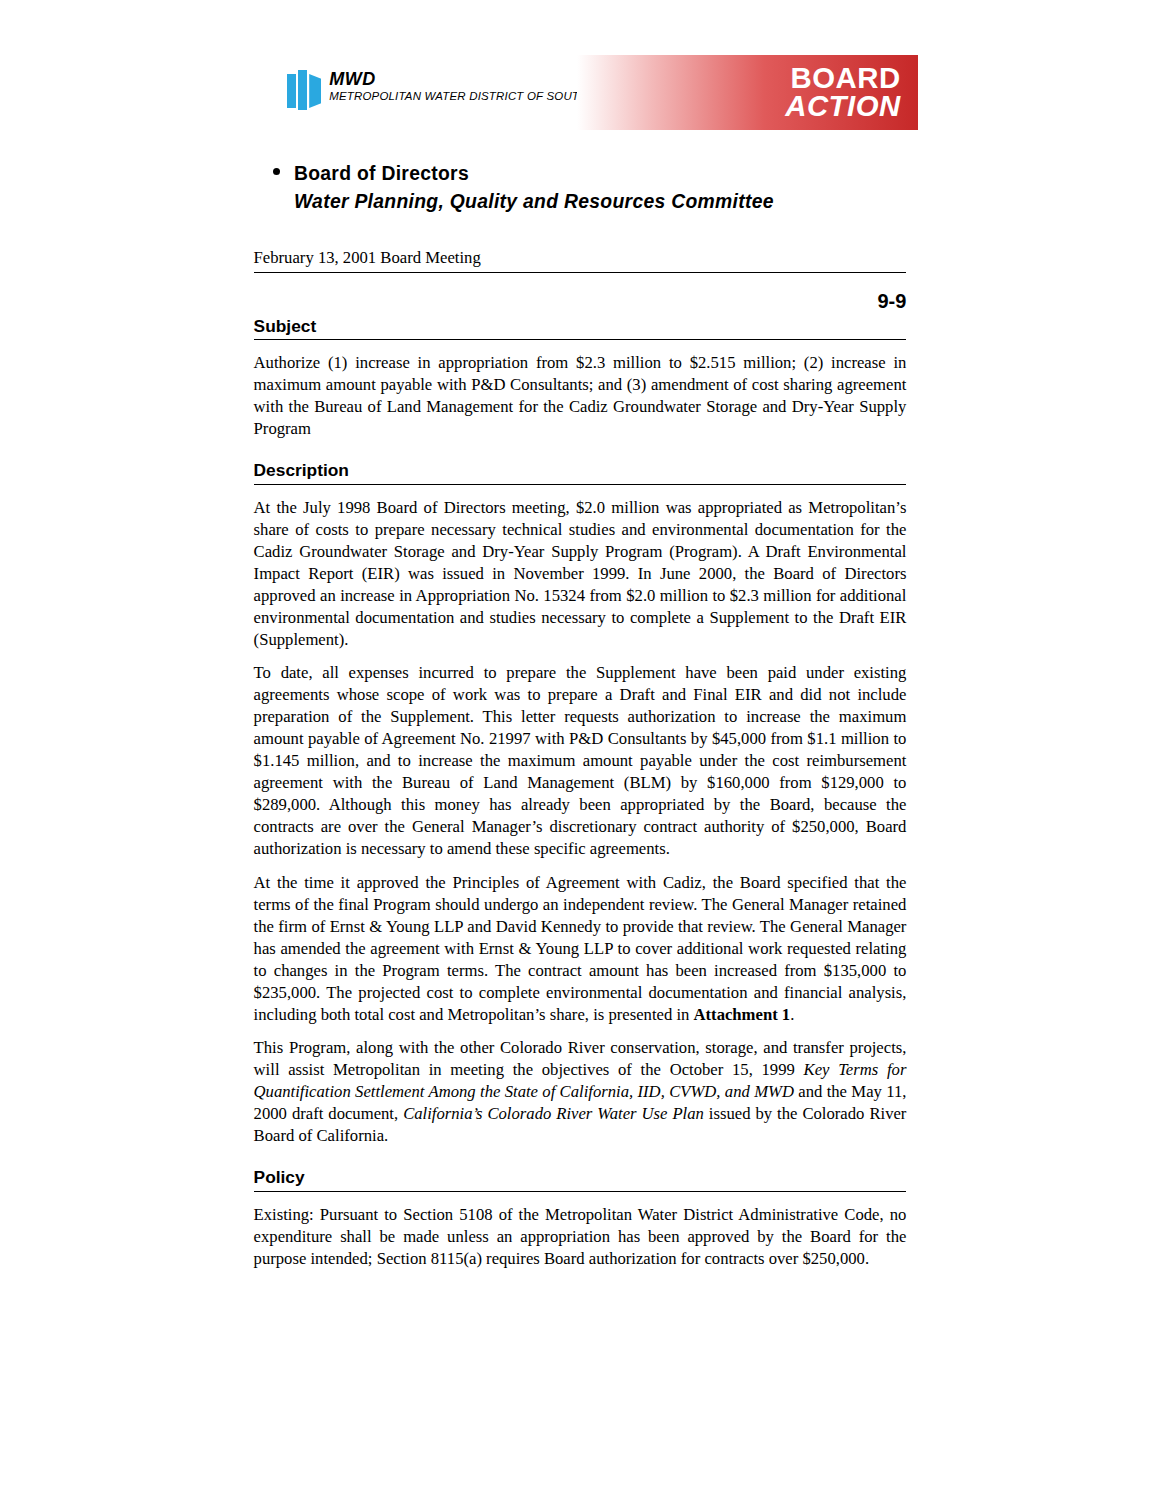MWD
METROPOLITAN WATER DISTRICT OF SOUTHERN CALIFORNIA
BOARD ACTION
Board of Directors
Water Planning, Quality and Resources Committee
February 13, 2001 Board Meeting
9-9
Subject
Authorize (1) increase in appropriation from $2.3 million to $2.515 million; (2) increase in maximum amount payable with P&D Consultants; and (3) amendment of cost sharing agreement with the Bureau of Land Management for the Cadiz Groundwater Storage and Dry-Year Supply Program
Description
At the July 1998 Board of Directors meeting, $2.0 million was appropriated as Metropolitan’s share of costs to prepare necessary technical studies and environmental documentation for the Cadiz Groundwater Storage and Dry-Year Supply Program (Program). A Draft Environmental Impact Report (EIR) was issued in November 1999. In June 2000, the Board of Directors approved an increase in Appropriation No. 15324 from $2.0 million to $2.3 million for additional environmental documentation and studies necessary to complete a Supplement to the Draft EIR (Supplement).
To date, all expenses incurred to prepare the Supplement have been paid under existing agreements whose scope of work was to prepare a Draft and Final EIR and did not include preparation of the Supplement. This letter requests authorization to increase the maximum amount payable of Agreement No. 21997 with P&D Consultants by $45,000 from $1.1 million to $1.145 million, and to increase the maximum amount payable under the cost reimbursement agreement with the Bureau of Land Management (BLM) by $160,000 from $129,000 to $289,000. Although this money has already been appropriated by the Board, because the contracts are over the General Manager’s discretionary contract authority of $250,000, Board authorization is necessary to amend these specific agreements.
At the time it approved the Principles of Agreement with Cadiz, the Board specified that the terms of the final Program should undergo an independent review. The General Manager retained the firm of Ernst & Young LLP and David Kennedy to provide that review. The General Manager has amended the agreement with Ernst & Young LLP to cover additional work requested relating to changes in the Program terms. The contract amount has been increased from $135,000 to $235,000. The projected cost to complete environmental documentation and financial analysis, including both total cost and Metropolitan’s share, is presented in Attachment 1.
This Program, along with the other Colorado River conservation, storage, and transfer projects, will assist Metropolitan in meeting the objectives of the October 15, 1999 Key Terms for Quantification Settlement Among the State of California, IID, CVWD, and MWD and the May 11, 2000 draft document, California’s Colorado River Water Use Plan issued by the Colorado River Board of California.
Policy
Existing: Pursuant to Section 5108 of the Metropolitan Water District Administrative Code, no expenditure shall be made unless an appropriation has been approved by the Board for the purpose intended; Section 8115(a) requires Board authorization for contracts over $250,000.